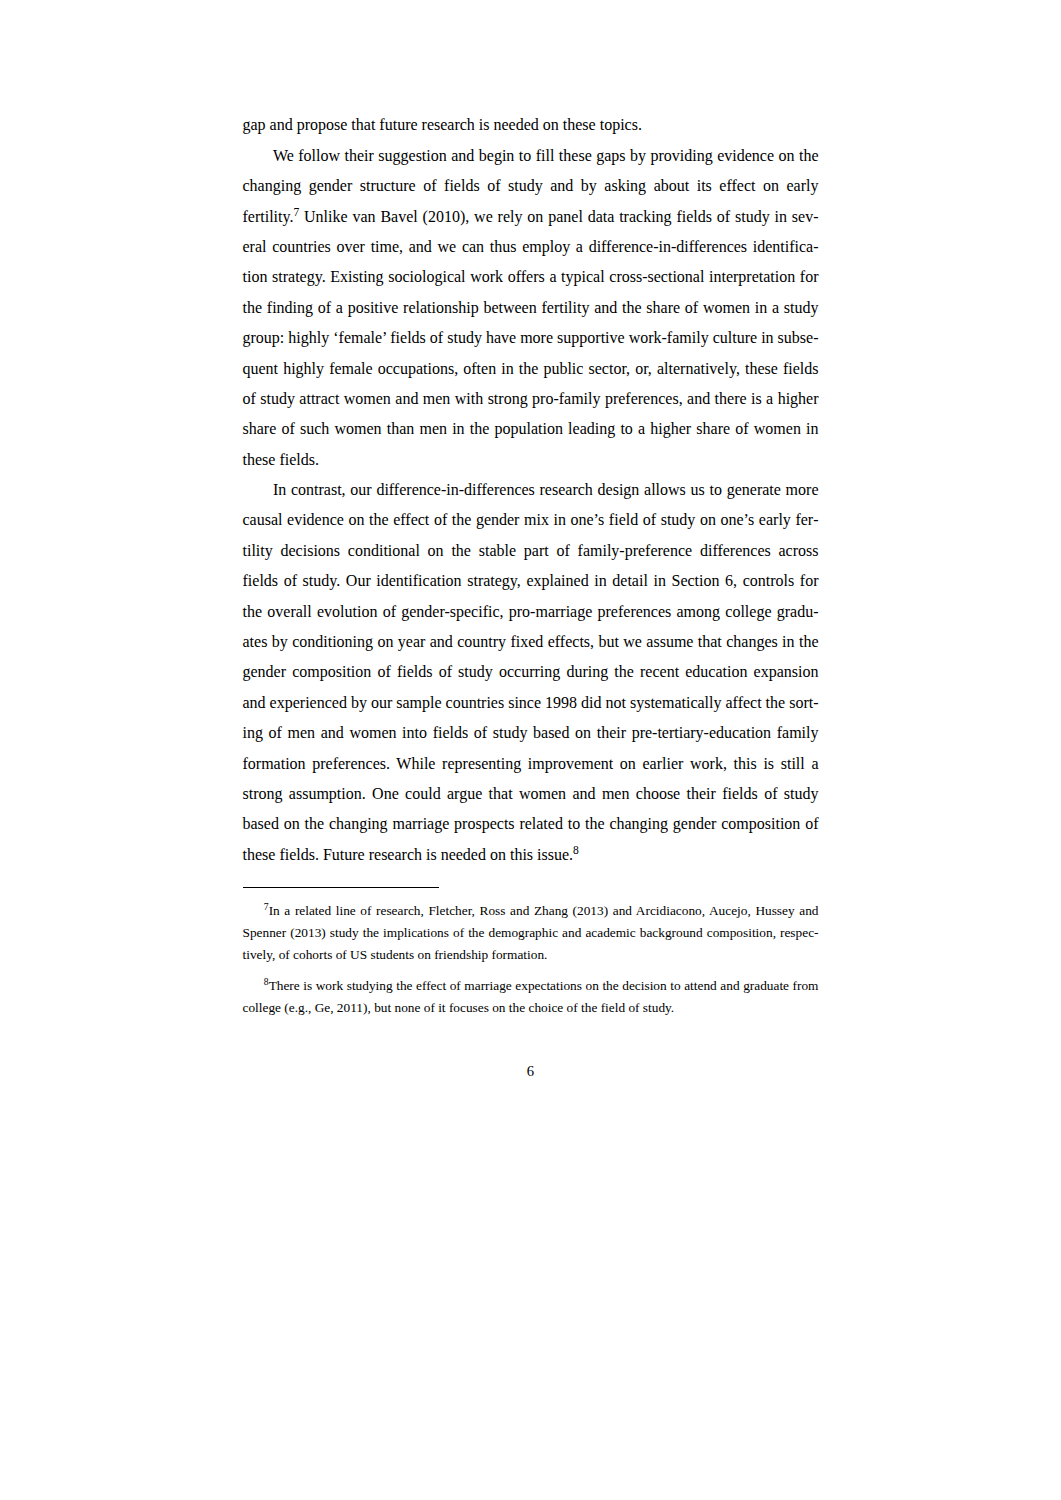gap and propose that future research is needed on these topics.
We follow their suggestion and begin to fill these gaps by providing evidence on the changing gender structure of fields of study and by asking about its effect on early fertility.7 Unlike van Bavel (2010), we rely on panel data tracking fields of study in several countries over time, and we can thus employ a difference-in-differences identification strategy. Existing sociological work offers a typical cross-sectional interpretation for the finding of a positive relationship between fertility and the share of women in a study group: highly ‘female’ fields of study have more supportive work-family culture in subsequent highly female occupations, often in the public sector, or, alternatively, these fields of study attract women and men with strong pro-family preferences, and there is a higher share of such women than men in the population leading to a higher share of women in these fields.
In contrast, our difference-in-differences research design allows us to generate more causal evidence on the effect of the gender mix in one’s field of study on one’s early fertility decisions conditional on the stable part of family-preference differences across fields of study. Our identification strategy, explained in detail in Section 6, controls for the overall evolution of gender-specific, pro-marriage preferences among college graduates by conditioning on year and country fixed effects, but we assume that changes in the gender composition of fields of study occurring during the recent education expansion and experienced by our sample countries since 1998 did not systematically affect the sorting of men and women into fields of study based on their pre-tertiary-education family formation preferences. While representing improvement on earlier work, this is still a strong assumption. One could argue that women and men choose their fields of study based on the changing marriage prospects related to the changing gender composition of these fields. Future research is needed on this issue.8
7In a related line of research, Fletcher, Ross and Zhang (2013) and Arcidiacono, Aucejo, Hussey and Spenner (2013) study the implications of the demographic and academic background composition, respectively, of cohorts of US students on friendship formation.
8There is work studying the effect of marriage expectations on the decision to attend and graduate from college (e.g., Ge, 2011), but none of it focuses on the choice of the field of study.
6